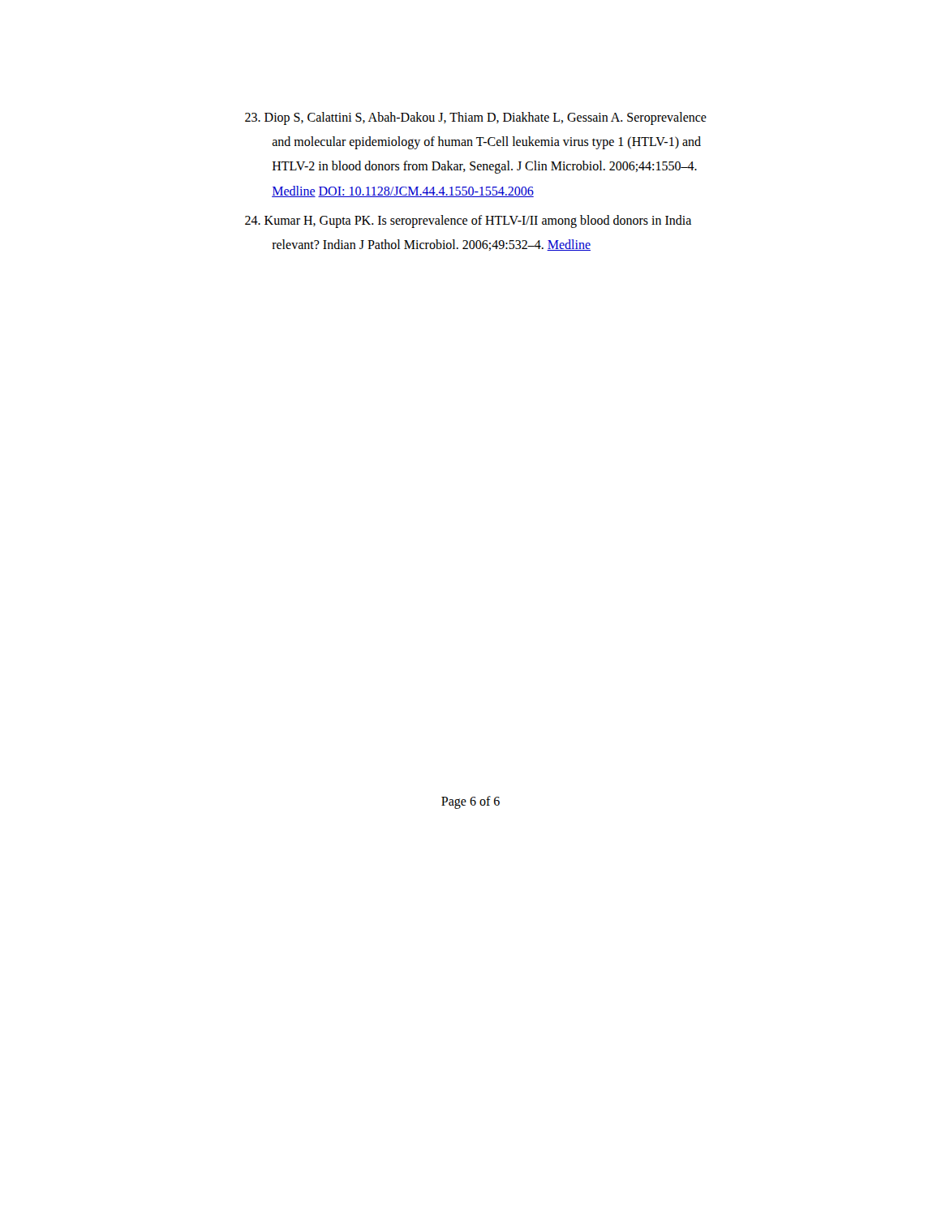23. Diop S, Calattini S, Abah-Dakou J, Thiam D, Diakhate L, Gessain A. Seroprevalence and molecular epidemiology of human T-Cell leukemia virus type 1 (HTLV-1) and HTLV-2 in blood donors from Dakar, Senegal. J Clin Microbiol. 2006;44:1550–4. Medline DOI: 10.1128/JCM.44.4.1550-1554.2006
24. Kumar H, Gupta PK. Is seroprevalence of HTLV-I/II among blood donors in India relevant? Indian J Pathol Microbiol. 2006;49:532–4. Medline
Page 6 of 6